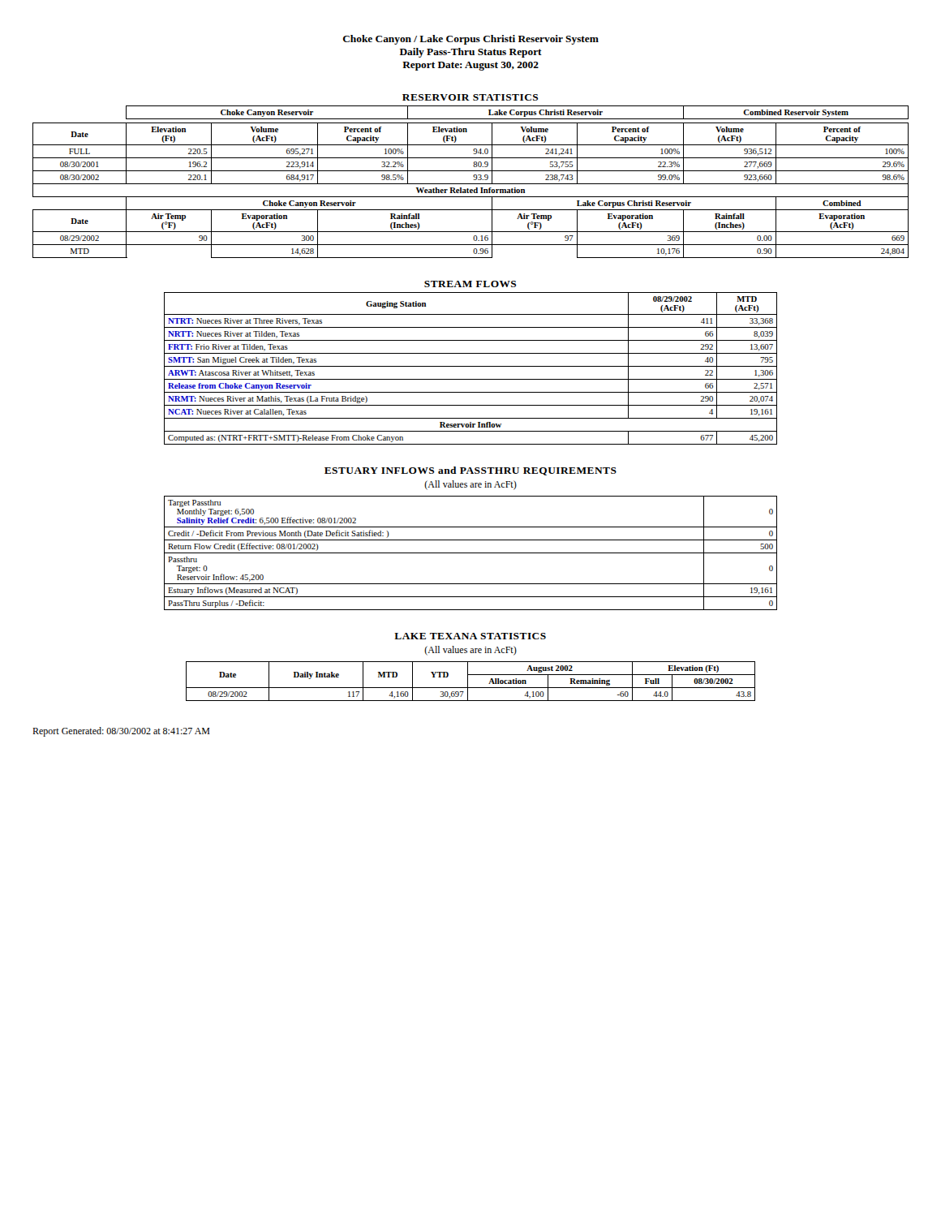Choke Canyon / Lake Corpus Christi Reservoir System
Daily Pass-Thru Status Report
Report Date: August 30, 2002
RESERVOIR STATISTICS
| | Choke Canyon Reservoir | Lake Corpus Christi Reservoir | Combined Reservoir System |
| --- | --- | --- | --- |
| Date | Elevation (Ft) | Volume (AcFt) | Percent of Capacity | Elevation (Ft) | Volume (AcFt) | Percent of Capacity | Volume (AcFt) | Percent of Capacity |
| FULL | 220.5 | 695,271 | 100% | 94.0 | 241,241 | 100% | 936,512 | 100% |
| 08/30/2001 | 196.2 | 223,914 | 32.2% | 80.9 | 53,755 | 22.3% | 277,669 | 29.6% |
| 08/30/2002 | 220.1 | 684,917 | 98.5% | 93.9 | 238,743 | 99.0% | 923,660 | 98.6% |
| Weather Related Information |
| | Choke Canyon Reservoir | Lake Corpus Christi Reservoir | Combined |
| Date | Air Temp (°F) | Evaporation (AcFt) | Rainfall (Inches) | Air Temp (°F) | Evaporation (AcFt) | Rainfall (Inches) | Evaporation (AcFt) |
| 08/29/2002 | 90 | 300 | 0.16 | 97 | 369 | 0.00 | 669 |
| MTD | | 14,628 | 0.96 | | 10,176 | 0.90 | 24,804 |
STREAM FLOWS
| Gauging Station | 08/29/2002 (AcFt) | MTD (AcFt) |
| --- | --- | --- |
| NTRT: Nueces River at Three Rivers, Texas | 411 | 33,368 |
| NRTT: Nueces River at Tilden, Texas | 66 | 8,039 |
| FRTT: Frio River at Tilden, Texas | 292 | 13,607 |
| SMTT: San Miguel Creek at Tilden, Texas | 40 | 795 |
| ARWT: Atascosa River at Whitsett, Texas | 22 | 1,306 |
| Release from Choke Canyon Reservoir | 66 | 2,571 |
| NRMT: Nueces River at Mathis, Texas (La Fruta Bridge) | 290 | 20,074 |
| NCAT: Nueces River at Calallen, Texas | 4 | 19,161 |
| Reservoir Inflow |
| Computed as: (NTRT+FRTT+SMTT)-Release From Choke Canyon | 677 | 45,200 |
ESTUARY INFLOWS and PASSTHRU REQUIREMENTS
(All values are in AcFt)
| Target Passthru Monthly Target: 6,500 Salinity Relief Credit : 6,500 Effective: 08/01/2002 | 0 |
| Credit / -Deficit From Previous Month (Date Deficit Satisfied: ) | 0 |
| Return Flow Credit (Effective: 08/01/2002) | 500 |
| Passthru Target: 0 Reservoir Inflow: 45,200 | 0 |
| Estuary Inflows (Measured at NCAT) | 19,161 |
| PassThru Surplus / -Deficit: | 0 |
LAKE TEXANA STATISTICS
(All values are in AcFt)
| Date | Daily Intake | MTD | YTD | August 2002 | Elevation (Ft) |
| --- | --- | --- | --- | --- | --- |
| Allocation | Remaining | Full | 08/30/2002 |
| 08/29/2002 | 117 | 4,160 | 30,697 | 4,100 | -60 | 44.0 | 43.8 |
Report Generated: 08/30/2002 at 8:41:27 AM